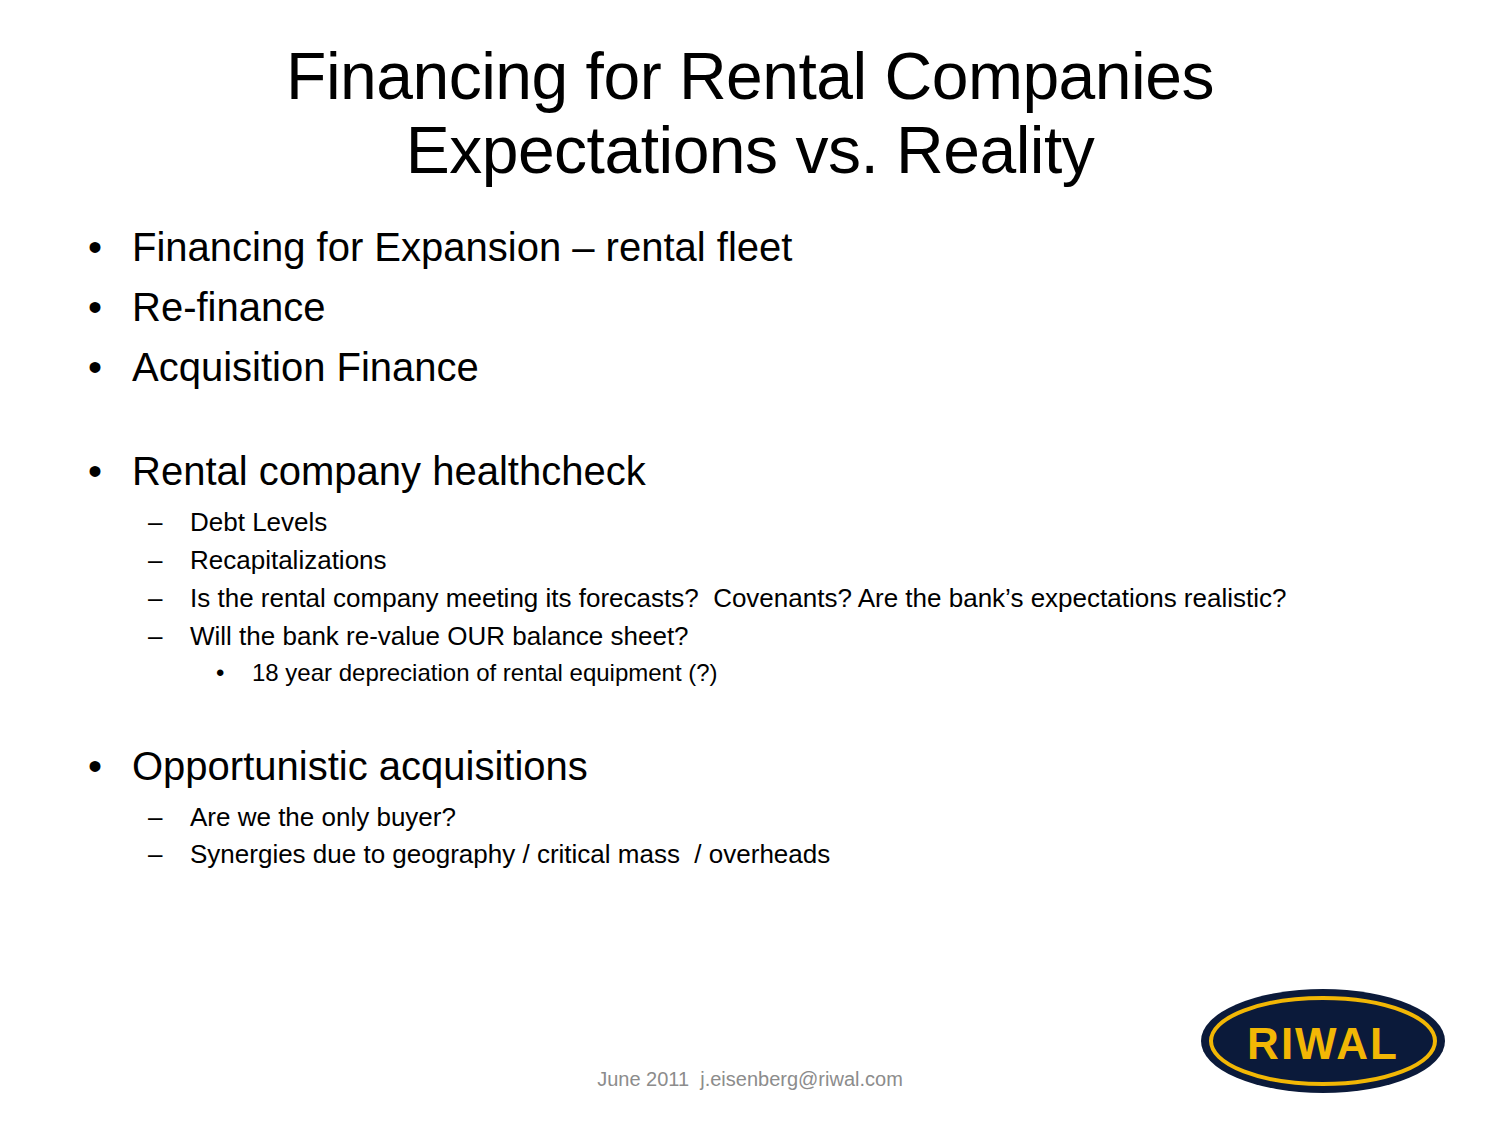Financing for Rental Companies
Expectations vs. Reality
•Financing for Expansion – rental fleet
•Re-finance
•Acquisition Finance
•Rental company healthcheck
–Debt Levels
–Recapitalizations
–Is the rental company meeting its forecasts? Covenants? Are the bank’s expectations realistic?
–Will the bank re-value OUR balance sheet?
•18 year depreciation of rental equipment (?)
•Opportunistic acquisitions
–Are we the only buyer?
–Synergies due to geography / critical mass / overheads
June 2011 j.eisenberg@riwal.com
RIWAL